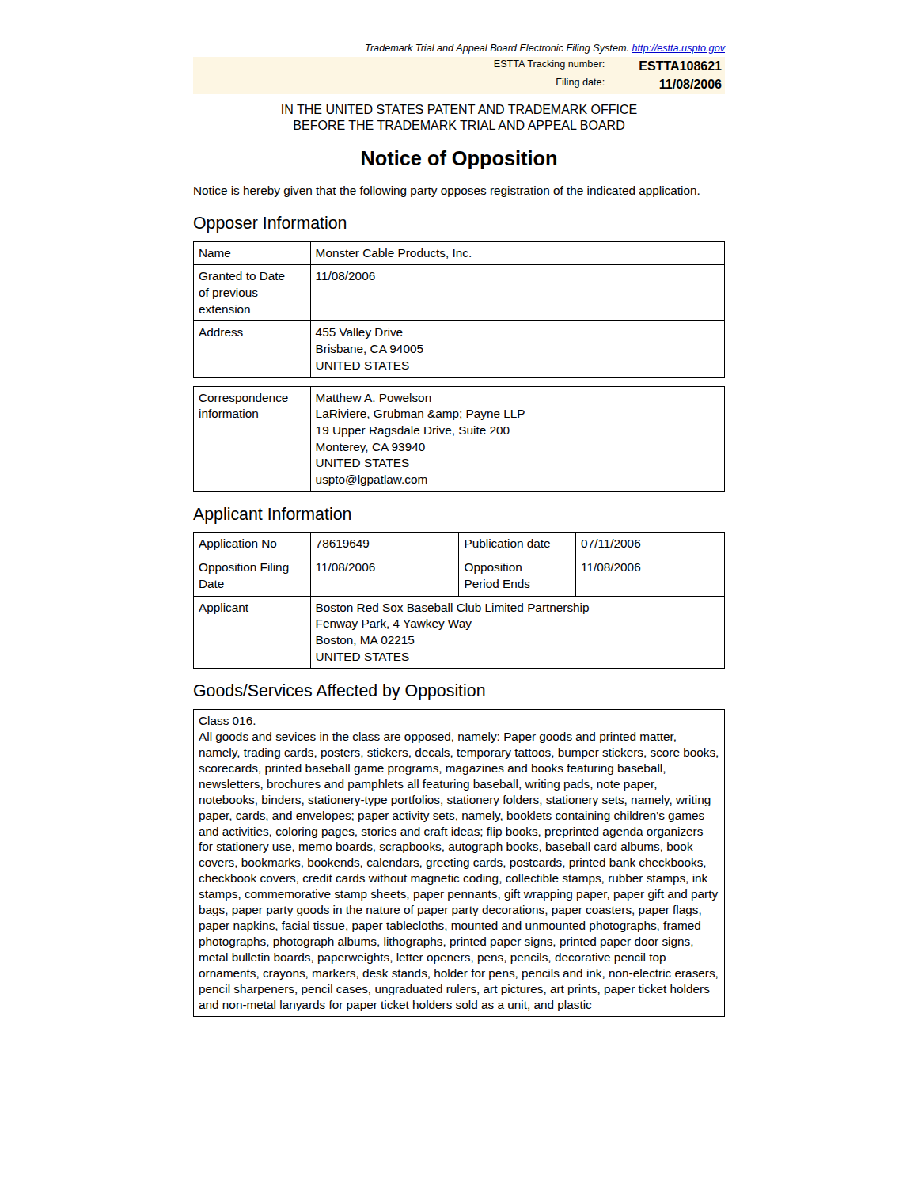Trademark Trial and Appeal Board Electronic Filing System. http://estta.uspto.gov
| ESTTA Tracking number: | ESTTA108621 |
| Filing date: | 11/08/2006 |
IN THE UNITED STATES PATENT AND TRADEMARK OFFICE
BEFORE THE TRADEMARK TRIAL AND APPEAL BOARD
Notice of Opposition
Notice is hereby given that the following party opposes registration of the indicated application.
Opposer Information
| Name | Monster Cable Products, Inc. |
| Granted to Date of previous extension | 11/08/2006 |
| Address | 455 Valley Drive Brisbane, CA 94005 UNITED STATES |
| Correspondence information | Matthew A. Powelson LaRiviere, Grubman &amp; Payne LLP 19 Upper Ragsdale Drive, Suite 200 Monterey, CA 93940 UNITED STATES uspto@lgpatlaw.com |
Applicant Information
| Application No | 78619649 | Publication date | 07/11/2006 |
| Opposition Filing Date | 11/08/2006 | Opposition Period Ends | 11/08/2006 |
| Applicant | Boston Red Sox Baseball Club Limited Partnership Fenway Park, 4 Yawkey Way Boston, MA 02215 UNITED STATES |
Goods/Services Affected by Opposition
Class 016.
All goods and sevices in the class are opposed, namely: Paper goods and printed matter, namely, trading cards, posters, stickers, decals, temporary tattoos, bumper stickers, score books, scorecards, printed baseball game programs, magazines and books featuring baseball, newsletters, brochures and pamphlets all featuring baseball, writing pads, note paper, notebooks, binders, stationery-type portfolios, stationery folders, stationery sets, namely, writing paper, cards, and envelopes; paper activity sets, namely, booklets containing children's games and activities, coloring pages, stories and craft ideas; flip books, preprinted agenda organizers for stationery use, memo boards, scrapbooks, autograph books, baseball card albums, book covers, bookmarks, bookends, calendars, greeting cards, postcards, printed bank checkbooks, checkbook covers, credit cards without magnetic coding, collectible stamps, rubber stamps, ink stamps, commemorative stamp sheets, paper pennants, gift wrapping paper, paper gift and party bags, paper party goods in the nature of paper party decorations, paper coasters, paper flags, paper napkins, facial tissue, paper tablecloths, mounted and unmounted photographs, framed photographs, photograph albums, lithographs, printed paper signs, printed paper door signs, metal bulletin boards, paperweights, letter openers, pens, pencils, decorative pencil top ornaments, crayons, markers, desk stands, holder for pens, pencils and ink, non-electric erasers, pencil sharpeners, pencil cases, ungraduated rulers, art pictures, art prints, paper ticket holders and non-metal lanyards for paper ticket holders sold as a unit, and plastic